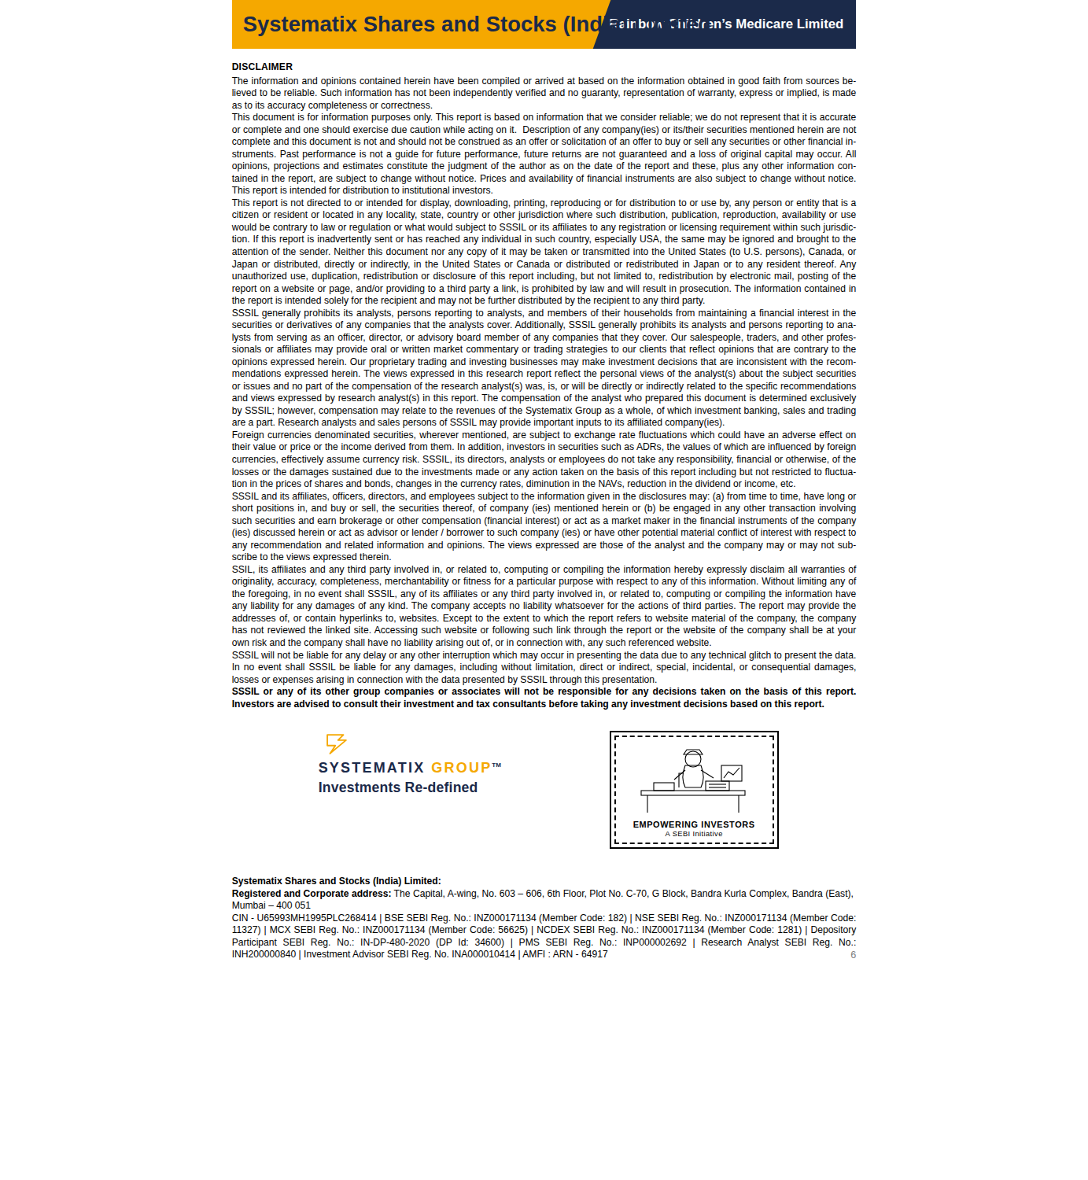Rainbow Children’s Medicare Limited
Systematix Shares and Stocks (India) Limited
DISCLAIMER
The information and opinions contained herein have been compiled or arrived at based on the information obtained in good faith from sources believed to be reliable. Such information has not been independently verified and no guaranty, representation of warranty, express or implied, is made as to its accuracy completeness or correctness.
This document is for information purposes only. This report is based on information that we consider reliable; we do not represent that it is accurate or complete and one should exercise due caution while acting on it. Description of any company(ies) or its/their securities mentioned herein are not complete and this document is not and should not be construed as an offer or solicitation of an offer to buy or sell any securities or other financial instruments. Past performance is not a guide for future performance, future returns are not guaranteed and a loss of original capital may occur. All opinions, projections and estimates constitute the judgment of the author as on the date of the report and these, plus any other information contained in the report, are subject to change without notice. Prices and availability of financial instruments are also subject to change without notice. This report is intended for distribution to institutional investors.
This report is not directed to or intended for display, downloading, printing, reproducing or for distribution to or use by, any person or entity that is a citizen or resident or located in any locality, state, country or other jurisdiction where such distribution, publication, reproduction, availability or use would be contrary to law or regulation or what would subject to SSSIL or its affiliates to any registration or licensing requirement within such jurisdiction. If this report is inadvertently sent or has reached any individual in such country, especially USA, the same may be ignored and brought to the attention of the sender. Neither this document nor any copy of it may be taken or transmitted into the United States (to U.S. persons), Canada, or Japan or distributed, directly or indirectly, in the United States or Canada or distributed or redistributed in Japan or to any resident thereof. Any unauthorized use, duplication, redistribution or disclosure of this report including, but not limited to, redistribution by electronic mail, posting of the report on a website or page, and/or providing to a third party a link, is prohibited by law and will result in prosecution. The information contained in the report is intended solely for the recipient and may not be further distributed by the recipient to any third party.
SSSIL generally prohibits its analysts, persons reporting to analysts, and members of their households from maintaining a financial interest in the securities or derivatives of any companies that the analysts cover. Additionally, SSSIL generally prohibits its analysts and persons reporting to analysts from serving as an officer, director, or advisory board member of any companies that they cover. Our salespeople, traders, and other professionals or affiliates may provide oral or written market commentary or trading strategies to our clients that reflect opinions that are contrary to the opinions expressed herein. Our proprietary trading and investing businesses may make investment decisions that are inconsistent with the recommendations expressed herein. The views expressed in this research report reflect the personal views of the analyst(s) about the subject securities or issues and no part of the compensation of the research analyst(s) was, is, or will be directly or indirectly related to the specific recommendations and views expressed by research analyst(s) in this report. The compensation of the analyst who prepared this document is determined exclusively by SSSIL; however, compensation may relate to the revenues of the Systematix Group as a whole, of which investment banking, sales and trading are a part. Research analysts and sales persons of SSSIL may provide important inputs to its affiliated company(ies).
Foreign currencies denominated securities, wherever mentioned, are subject to exchange rate fluctuations which could have an adverse effect on their value or price or the income derived from them. In addition, investors in securities such as ADRs, the values of which are influenced by foreign currencies, effectively assume currency risk. SSSIL, its directors, analysts or employees do not take any responsibility, financial or otherwise, of the losses or the damages sustained due to the investments made or any action taken on the basis of this report including but not restricted to fluctuation in the prices of shares and bonds, changes in the currency rates, diminution in the NAVs, reduction in the dividend or income, etc.
SSSIL and its affiliates, officers, directors, and employees subject to the information given in the disclosures may: (a) from time to time, have long or short positions in, and buy or sell, the securities thereof, of company (ies) mentioned herein or (b) be engaged in any other transaction involving such securities and earn brokerage or other compensation (financial interest) or act as a market maker in the financial instruments of the company (ies) discussed herein or act as advisor or lender / borrower to such company (ies) or have other potential material conflict of interest with respect to any recommendation and related information and opinions. The views expressed are those of the analyst and the company may or may not subscribe to the views expressed therein.
SSIL, its affiliates and any third party involved in, or related to, computing or compiling the information hereby expressly disclaim all warranties of originality, accuracy, completeness, merchantability or fitness for a particular purpose with respect to any of this information. Without limiting any of the foregoing, in no event shall SSSIL, any of its affiliates or any third party involved in, or related to, computing or compiling the information have any liability for any damages of any kind. The company accepts no liability whatsoever for the actions of third parties. The report may provide the addresses of, or contain hyperlinks to, websites. Except to the extent to which the report refers to website material of the company, the company has not reviewed the linked site. Accessing such website or following such link through the report or the website of the company shall be at your own risk and the company shall have no liability arising out of, or in connection with, any such referenced website.
SSSIL will not be liable for any delay or any other interruption which may occur in presenting the data due to any technical glitch to present the data. In no event shall SSSIL be liable for any damages, including without limitation, direct or indirect, special, incidental, or consequential damages, losses or expenses arising in connection with the data presented by SSSIL through this presentation.
SSSIL or any of its other group companies or associates will not be responsible for any decisions taken on the basis of this report. Investors are advised to consult their investment and tax consultants before taking any investment decisions based on this report.
SYSTEMATIX GROUPTM
Investments Re-defined
EMPOWERING INVESTORS
A SEBI Initiative
Systematix Shares and Stocks (India) Limited:
Registered and Corporate address: The Capital, A-wing, No. 603 – 606, 6th Floor, Plot No. C-70, G Block, Bandra Kurla Complex, Bandra (East), Mumbai – 400 051
CIN - U65993MH1995PLC268414 | BSE SEBI Reg. No.: INZ000171134 (Member Code: 182) | NSE SEBI Reg. No.: INZ000171134 (Member Code: 11327) | MCX SEBI Reg. No.: INZ000171134 (Member Code: 56625) | NCDEX SEBI Reg. No.: INZ000171134 (Member Code: 1281) | Depository Participant SEBI Reg. No.: IN-DP-480-2020 (DP Id: 34600) | PMS SEBI Reg. No.: INP000002692 | Research Analyst SEBI Reg. No.: INH200000840 | Investment Advisor SEBI Reg. No. INA000010414 | AMFI : ARN - 64917
6